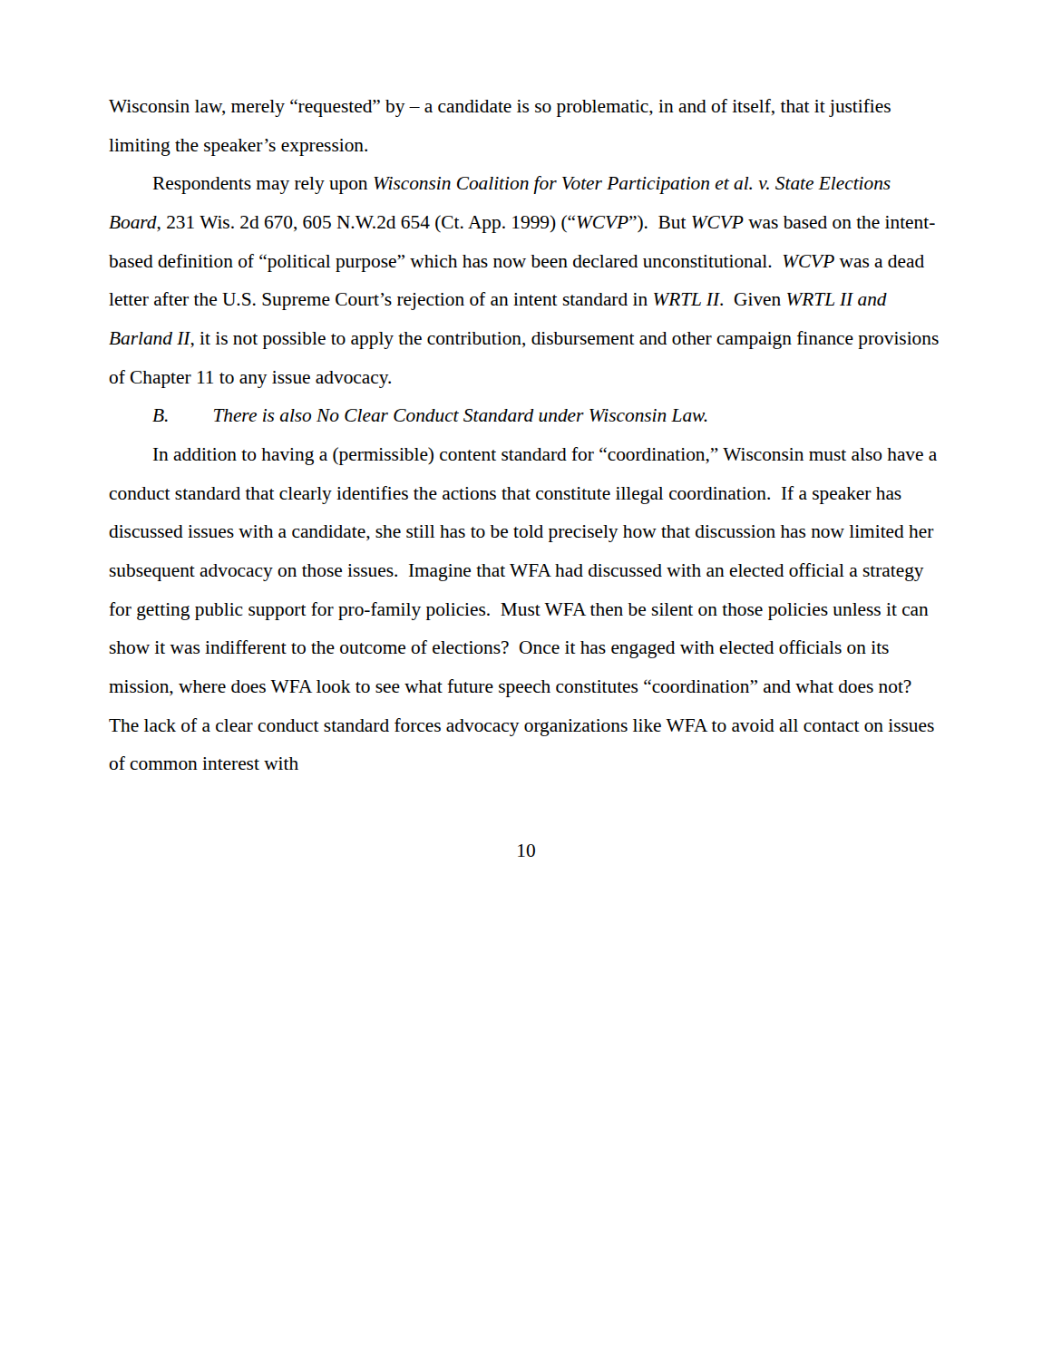Wisconsin law, merely “requested” by – a candidate is so problematic, in and of itself, that it justifies limiting the speaker’s expression.
Respondents may rely upon Wisconsin Coalition for Voter Participation et al. v. State Elections Board, 231 Wis. 2d 670, 605 N.W.2d 654 (Ct. App. 1999) (“WCVP”). But WCVP was based on the intent-based definition of “political purpose” which has now been declared unconstitutional. WCVP was a dead letter after the U.S. Supreme Court’s rejection of an intent standard in WRTL II. Given WRTL II and Barland II, it is not possible to apply the contribution, disbursement and other campaign finance provisions of Chapter 11 to any issue advocacy.
B. There is also No Clear Conduct Standard under Wisconsin Law.
In addition to having a (permissible) content standard for “coordination,” Wisconsin must also have a conduct standard that clearly identifies the actions that constitute illegal coordination. If a speaker has discussed issues with a candidate, she still has to be told precisely how that discussion has now limited her subsequent advocacy on those issues. Imagine that WFA had discussed with an elected official a strategy for getting public support for pro-family policies. Must WFA then be silent on those policies unless it can show it was indifferent to the outcome of elections? Once it has engaged with elected officials on its mission, where does WFA look to see what future speech constitutes “coordination” and what does not? The lack of a clear conduct standard forces advocacy organizations like WFA to avoid all contact on issues of common interest with
10